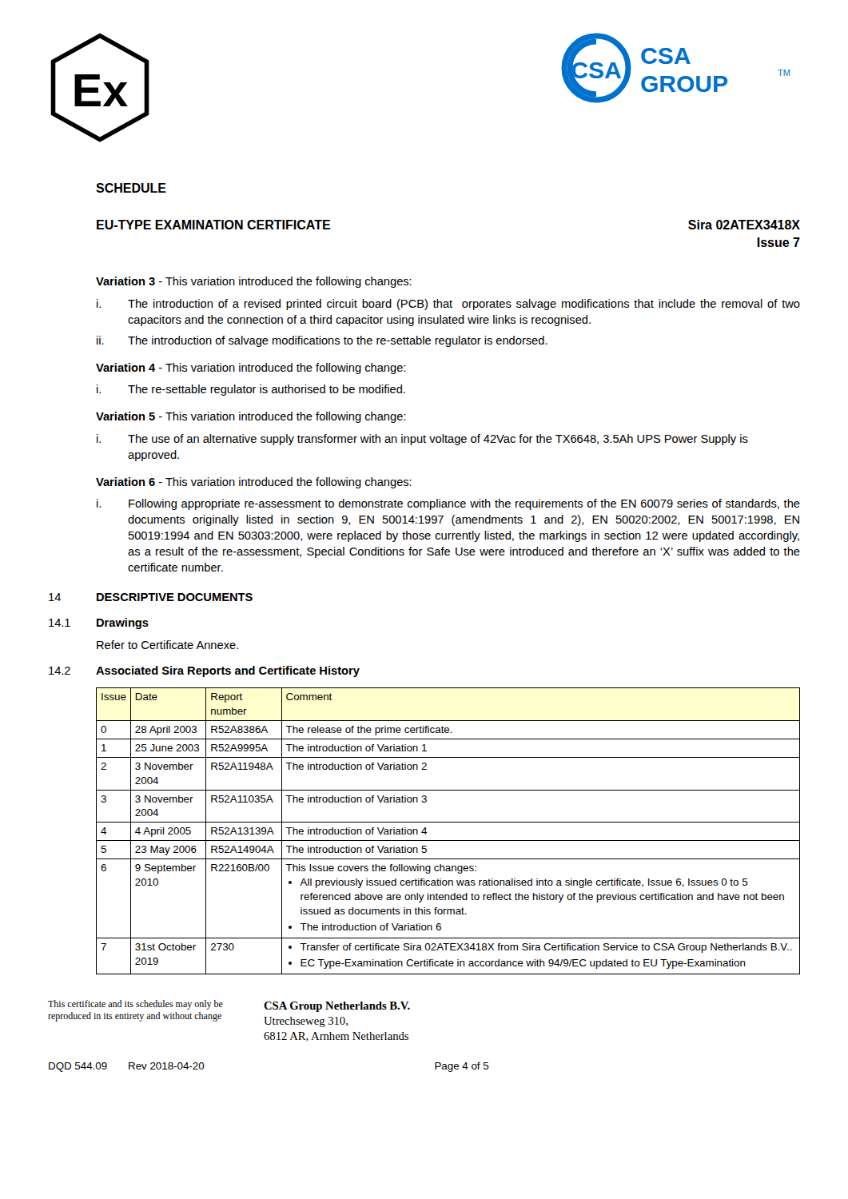Ex
CSA CSA GROUP TM
SCHEDULE
EU-TYPE EXAMINATION CERTIFICATE
Sira 02ATEX3418X
Issue 7
Variation 3 - This variation introduced the following changes:
i. The introduction of a revised printed circuit board (PCB) that orporates salvage modifications that include the removal of two capacitors and the connection of a third capacitor using insulated wire links is recognised.
ii. The introduction of salvage modifications to the re-settable regulator is endorsed.
Variation 4 - This variation introduced the following change:
i. The re-settable regulator is authorised to be modified.
Variation 5 - This variation introduced the following change:
i. The use of an alternative supply transformer with an input voltage of 42Vac for the TX6648, 3.5Ah UPS Power Supply is approved.
Variation 6 - This variation introduced the following changes:
i. Following appropriate re-assessment to demonstrate compliance with the requirements of the EN 60079 series of standards, the documents originally listed in section 9, EN 50014:1997 (amendments 1 and 2), EN 50020:2002, EN 50017:1998, EN 50019:1994 and EN 50303:2000, were replaced by those currently listed, the markings in section 12 were updated accordingly, as a result of the re-assessment, Special Conditions for Safe Use were introduced and therefore an ‘X’ suffix was added to the certificate number.
14
DESCRIPTIVE DOCUMENTS
14.1
Drawings
Refer to Certificate Annexe.
14.2
Associated Sira Reports and Certificate History
| Issue | Date | Report number | Comment |
| --- | --- | --- | --- |
| 0 | 28 April 2003 | R52A8386A | The release of the prime certificate. |
| 1 | 25 June 2003 | R52A9995A | The introduction of Variation 1 |
| 2 | 3 November 2004 | R52A11948A | The introduction of Variation 2 |
| 3 | 3 November 2004 | R52A11035A | The introduction of Variation 3 |
| 4 | 4 April 2005 | R52A13139A | The introduction of Variation 4 |
| 5 | 23 May 2006 | R52A14904A | The introduction of Variation 5 |
| 6 | 9 September 2010 | R22160B/00 | This Issue covers the following changes: All previously issued certification was rationalised into a single certificate, Issue 6, Issues 0 to 5 referenced above are only intended to reflect the history of the previous certification and have not been issued as documents in this format. The introduction of Variation 6 |
| 7 | 31st October 2019 | 2730 | Transfer of certificate Sira 02ATEX3418X from Sira Certification Service to CSA Group Netherlands B.V.. EC Type-Examination Certificate in accordance with 94/9/EC updated to EU Type-Examination |
This certificate and its schedules may only be reproduced in its entirety and without change
CSA Group Netherlands B.V.
Utrechseweg 310,
6812 AR, Arnhem Netherlands
DQD 544.09 Rev 2018-04-20
Page 4 of 5